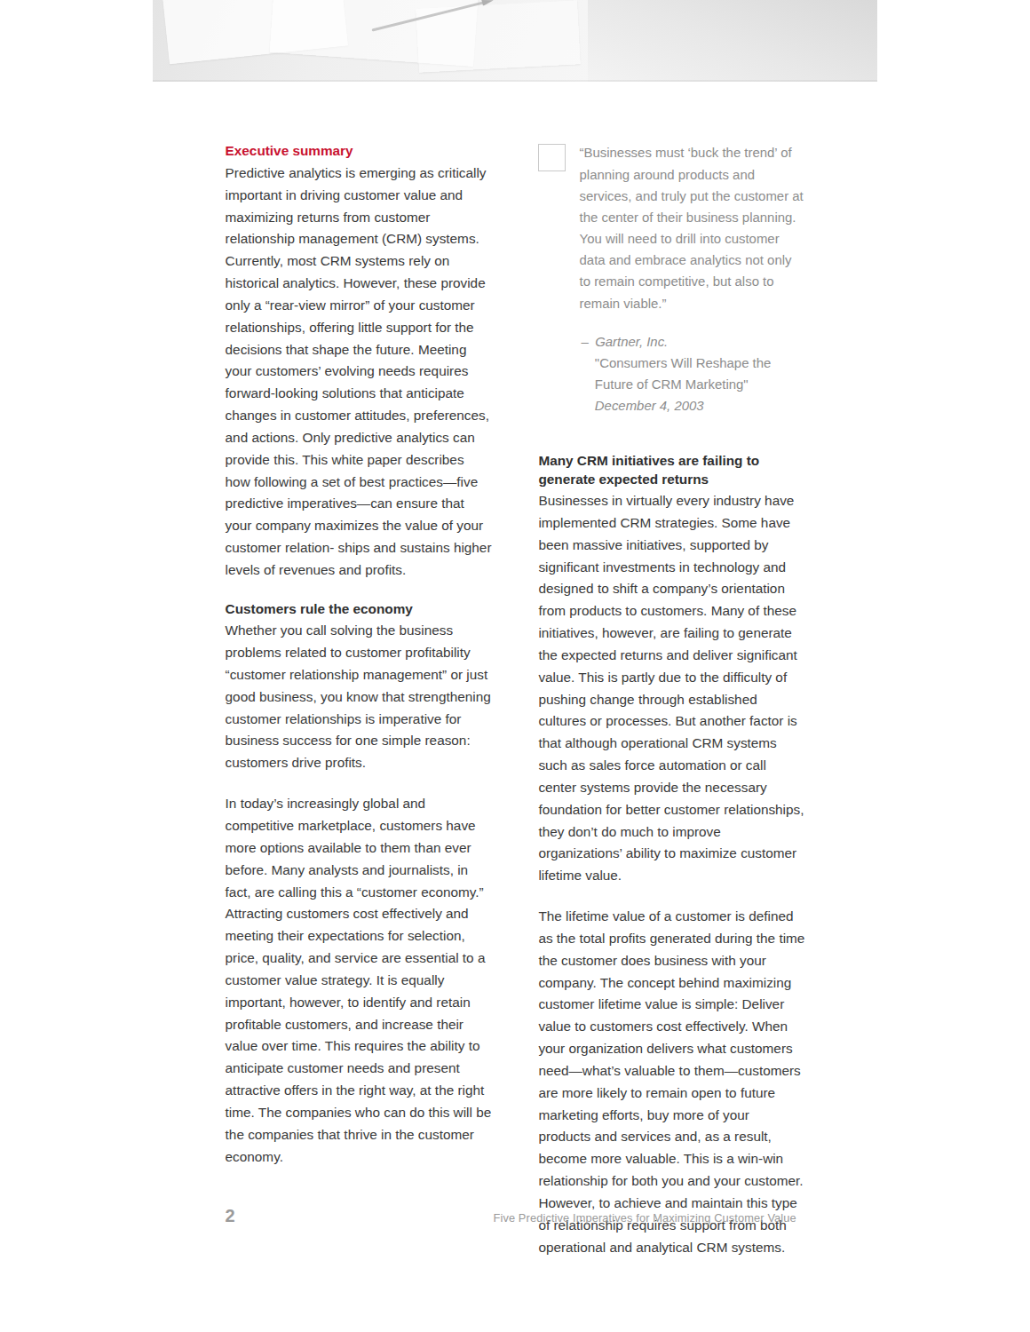Executive summary
Predictive analytics is emerging as critically important in driving customer value and maximizing returns from customer relationship management (CRM) systems. Currently, most CRM systems rely on historical analytics. However, these provide only a “rear-view mirror” of your customer relationships, offering little support for the decisions that shape the future. Meeting your customers’ evolving needs requires forward-looking solutions that anticipate changes in customer attitudes, preferences, and actions. Only predictive analytics can provide this. This white paper describes how following a set of best practices—five predictive imperatives—can ensure that your company maximizes the value of your customer relation- ships and sustains higher levels of revenues and profits.
Customers rule the economy
Whether you call solving the business problems related to customer profitability “customer relationship management” or just good business, you know that strengthening customer relationships is imperative for business success for one simple reason: customers drive profits.
In today’s increasingly global and competitive marketplace, customers have more options available to them than ever before. Many analysts and journalists, in fact, are calling this a “customer economy.” Attracting customers cost effectively and meeting their expectations for selection, price, quality, and service are essential to a customer value strategy. It is equally important, however, to identify and retain profitable customers, and increase their value over time. This requires the ability to anticipate customer needs and present attractive offers in the right way, at the right time. The companies who can do this will be the companies that thrive in the customer economy.
“Businesses must ‘buck the trend’ of planning around products and services, and truly put the customer at the center of their business planning. You will need to drill into customer data and embrace analytics not only to remain competitive, but also to remain viable.”
– Gartner, Inc. "Consumers Will Reshape the Future of CRM Marketing" December 4, 2003
Many CRM initiatives are failing to generate expected returns
Businesses in virtually every industry have implemented CRM strategies. Some have been massive initiatives, supported by significant investments in technology and designed to shift a company’s orientation from products to customers. Many of these initiatives, however, are failing to generate the expected returns and deliver significant value. This is partly due to the difficulty of pushing change through established cultures or processes. But another factor is that although operational CRM systems such as sales force automation or call center systems provide the necessary foundation for better customer relationships, they don’t do much to improve organizations’ ability to maximize customer lifetime value.
The lifetime value of a customer is defined as the total profits generated during the time the customer does business with your company. The concept behind maximizing customer lifetime value is simple: Deliver value to customers cost effectively. When your organization delivers what customers need—what’s valuable to them—customers are more likely to remain open to future marketing efforts, buy more of your products and services and, as a result, become more valuable. This is a win-win relationship for both you and your customer. However, to achieve and maintain this type of relationship requires support from both operational and analytical CRM systems.
2
Five Predictive Imperatives for Maximizing Customer Value